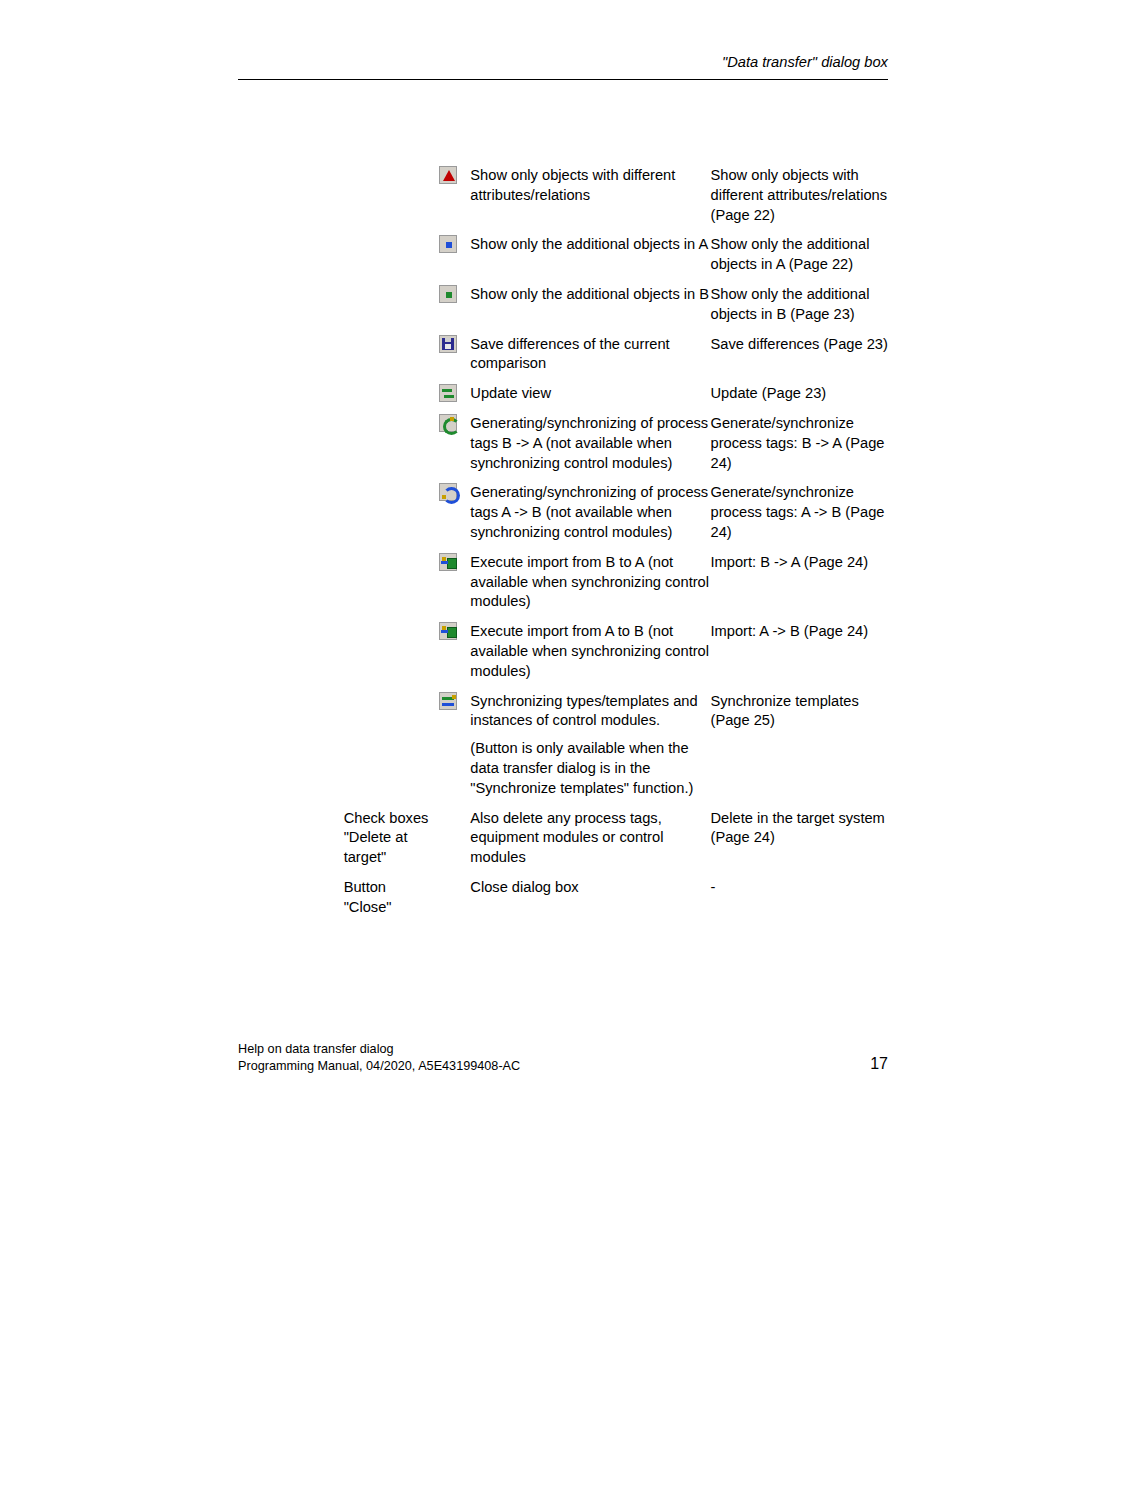"Data transfer" dialog box
| | | Show only objects with different attributes/relations | Show only objects with different attributes/relations (Page 22) |
| | | Show only the additional objects in A | Show only the additional objects in A (Page 22) |
| | | Show only the additional objects in B | Show only the additional objects in B (Page 23) |
| | | Save differences of the current comparison | Save differences (Page 23) |
| | | Update view | Update (Page 23) |
| | | Generating/synchronizing of process tags B -> A (not available when synchronizing control modules) | Generate/synchronize process tags: B -> A (Page 24) |
| | | Generating/synchronizing of process tags A -> B (not available when synchronizing control modules) | Generate/synchronize process tags: A -> B (Page 24) |
| | | Execute import from B to A (not available when synchronizing control modules) | Import: B -> A (Page 24) |
| | | Execute import from A to B (not available when synchronizing control modules) | Import: A -> B (Page 24) |
| | | Synchronizing types/templates and instances of control modules. (Button is only available when the data transfer dialog is in the "Synchronize templates" function.) | Synchronize templates (Page 25) |
| Check boxes "Delete at target" | | Also delete any process tags, equipment modules or control modules | Delete in the target system (Page 24) |
| Button "Close" | | Close dialog box | - |
Help on data transfer dialog
Programming Manual, 04/2020, A5E43199408-AC
17